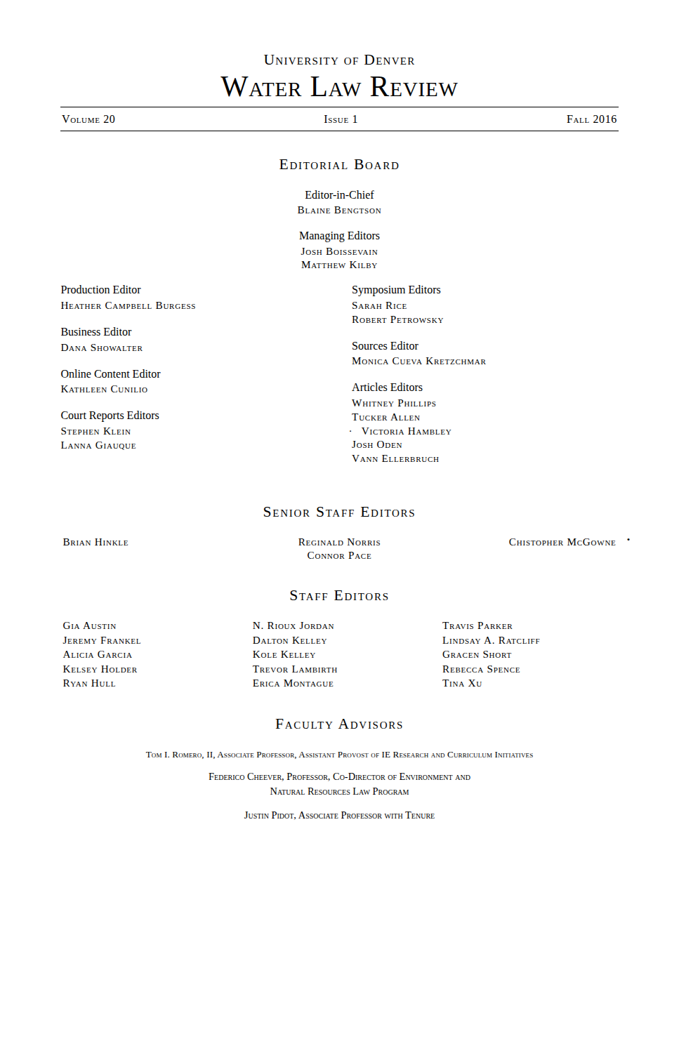University of Denver
Water Law Review
Volume 20 Issue 1 Fall 2016
Editorial Board
Editor-in-Chief
Blaine Bengtson
Managing Editors
Josh Boissevain
Matthew Kilby
Production Editor
Heather Campbell Burgess
Business Editor
Dana Showalter
Online Content Editor
Kathleen Cunilio
Court Reports Editors
Stephen Klein
Lanna Giauque
Symposium Editors
Sarah Rice
Robert Petrowsky
Sources Editor
Monica Cueva Kretzchmar
Articles Editors
Whitney Phillips
Tucker Allen
Victoria Hambley
Josh Oden
Vann Ellerbruch
Senior Staff Editors
Brian Hinkle
Reginald Norris
Connor Pace
Chistopher McGowne•
Staff Editors
Gia Austin
Jeremy Frankel
Alicia Garcia
Kelsey Holder
Ryan Hull
N. Rioux Jordan
Dalton Kelley
Kole Kelley
Trevor Lambirth
Erica Montague
Travis Parker
Lindsay A. Ratcliff
Gracen Short
Rebecca Spence
Tina Xu
Faculty Advisors
Tom I. Romero, II, Associate Professor, Assistant Provost of IE Research and Curriculum Initiatives
Federico Cheever, Professor, Co-Director of Environment and
Natural Resources Law Program
Justin Pidot, Associate Professor with Tenure